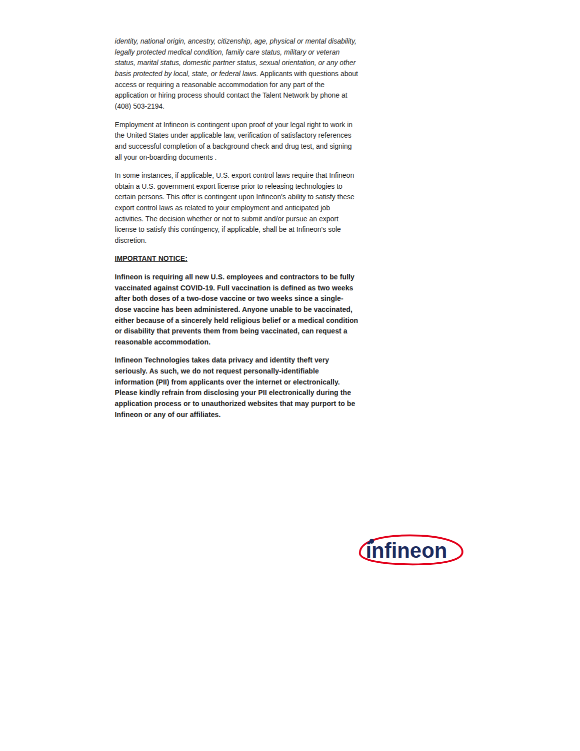identity, national origin, ancestry, citizenship, age, physical or mental disability, legally protected medical condition, family care status, military or veteran status, marital status, domestic partner status, sexual orientation, or any other basis protected by local, state, or federal laws. Applicants with questions about access or requiring a reasonable accommodation for any part of the application or hiring process should contact the Talent Network by phone at (408) 503-2194.
Employment at Infineon is contingent upon proof of your legal right to work in the United States under applicable law, verification of satisfactory references and successful completion of a background check and drug test, and signing all your on-boarding documents .
In some instances, if applicable, U.S. export control laws require that Infineon obtain a U.S. government export license prior to releasing technologies to certain persons. This offer is contingent upon Infineon's ability to satisfy these export control laws as related to your employment and anticipated job activities. The decision whether or not to submit and/or pursue an export license to satisfy this contingency, if applicable, shall be at Infineon's sole discretion.
IMPORTANT NOTICE:
Infineon is requiring all new U.S. employees and contractors to be fully vaccinated against COVID-19. Full vaccination is defined as two weeks after both doses of a two-dose vaccine or two weeks since a single-dose vaccine has been administered. Anyone unable to be vaccinated, either because of a sincerely held religious belief or a medical condition or disability that prevents them from being vaccinated, can request a reasonable accommodation.
Infineon Technologies takes data privacy and identity theft very seriously. As such, we do not request personally-identifiable information (PII) from applicants over the internet or electronically. Please kindly refrain from disclosing your PII electronically during the application process or to unauthorized websites that may purport to be Infineon or any of our affiliates.
infineon